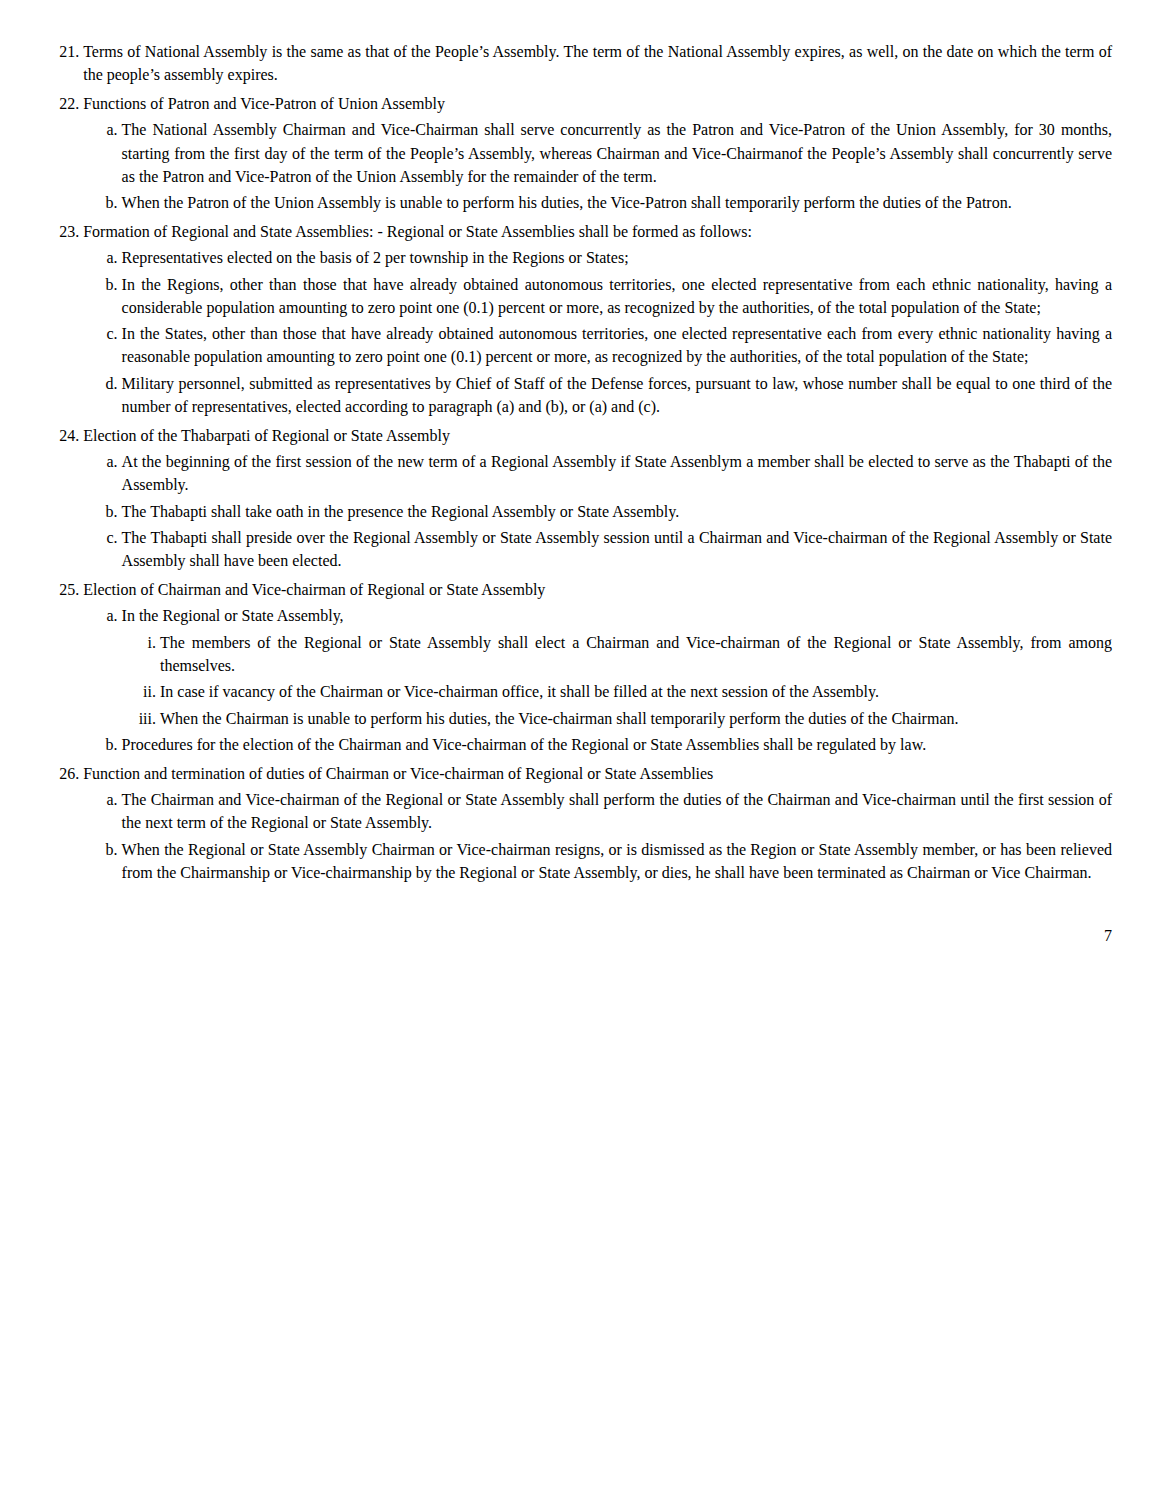Terms of National Assembly is the same as that of the People’s Assembly. The term of the National Assembly expires, as well, on the date on which the term of the people’s assembly expires.
Functions of Patron and Vice-Patron of Union Assembly
The National Assembly Chairman and Vice-Chairman shall serve concurrently as the Patron and Vice-Patron of the Union Assembly, for 30 months, starting from the first day of the term of the People’s Assembly, whereas Chairman and Vice-Chairmanof the People’s Assembly shall concurrently serve as the Patron and Vice-Patron of the Union Assembly for the remainder of the term.
When the Patron of the Union Assembly is unable to perform his duties, the Vice-Patron shall temporarily perform the duties of the Patron.
Formation of Regional and State Assemblies: - Regional or State Assemblies shall be formed as follows:
Representatives elected on the basis of 2 per township in the Regions or States;
In the Regions, other than those that have already obtained autonomous territories, one elected representative from each ethnic nationality, having a considerable population amounting to zero point one (0.1) percent or more, as recognized by the authorities, of the total population of the State;
In the States, other than those that have already obtained autonomous territories, one elected representative each from every ethnic nationality having a reasonable population amounting to zero point one (0.1) percent or more, as recognized by the authorities, of the total population of the State;
Military personnel, submitted as representatives by Chief of Staff of the Defense forces, pursuant to law, whose number shall be equal to one third of the number of representatives, elected according to paragraph (a) and (b), or (a) and (c).
Election of the Thabarpati of Regional or State Assembly
At the beginning of the first session of the new term of a Regional Assembly if State Assenblym a member shall be elected to serve as the Thabapti of the Assembly.
The Thabapti shall take oath in the presence the Regional Assembly or State Assembly.
The Thabapti shall preside over the Regional Assembly or State Assembly session until a Chairman and Vice-chairman of the Regional Assembly or State Assembly shall have been elected.
Election of Chairman and Vice-chairman of Regional or State Assembly
In the Regional or State Assembly,
The members of the Regional or State Assembly shall elect a Chairman and Vice-chairman of the Regional or State Assembly, from among themselves.
In case if vacancy of the Chairman or Vice-chairman office, it shall be filled at the next session of the Assembly.
When the Chairman is unable to perform his duties, the Vice-chairman shall temporarily perform the duties of the Chairman.
Procedures for the election of the Chairman and Vice-chairman of the Regional or State Assemblies shall be regulated by law.
Function and termination of duties of Chairman or Vice-chairman of Regional or State Assemblies
The Chairman and Vice-chairman of the Regional or State Assembly shall perform the duties of the Chairman and Vice-chairman until the first session of the next term of the Regional or State Assembly.
When the Regional or State Assembly Chairman or Vice-chairman resigns, or is dismissed as the Region or State Assembly member, or has been relieved from the Chairmanship or Vice-chairmanship by the Regional or State Assembly, or dies, he shall have been terminated as Chairman or Vice Chairman.
7